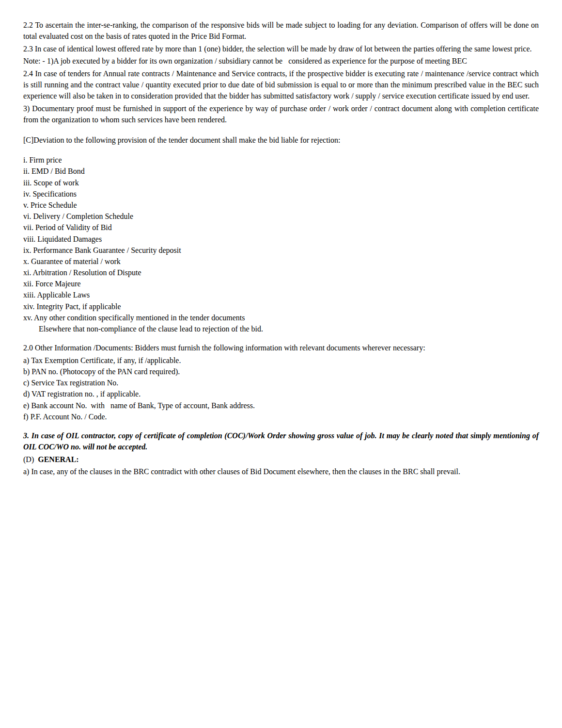2.2 To ascertain the inter-se-ranking, the comparison of the responsive bids will be made subject to loading for any deviation. Comparison of offers will be done on total evaluated cost on the basis of rates quoted in the Price Bid Format.
2.3 In case of identical lowest offered rate by more than 1 (one) bidder, the selection will be made by draw of lot between the parties offering the same lowest price.
Note: - 1)A job executed by a bidder for its own organization / subsidiary cannot be considered as experience for the purpose of meeting BEC
2.4 In case of tenders for Annual rate contracts / Maintenance and Service contracts, if the prospective bidder is executing rate / maintenance /service contract which is still running and the contract value / quantity executed prior to due date of bid submission is equal to or more than the minimum prescribed value in the BEC such experience will also be taken in to consideration provided that the bidder has submitted satisfactory work / supply / service execution certificate issued by end user.
3) Documentary proof must be furnished in support of the experience by way of purchase order / work order / contract document along with completion certificate from the organization to whom such services have been rendered.
[C]Deviation to the following provision of the tender document shall make the bid liable for rejection:
i. Firm price
ii. EMD / Bid Bond
iii. Scope of work
iv. Specifications
v. Price Schedule
vi. Delivery / Completion Schedule
vii. Period of Validity of Bid
viii. Liquidated Damages
ix. Performance Bank Guarantee / Security deposit
x. Guarantee of material / work
xi. Arbitration / Resolution of Dispute
xii. Force Majeure
xiii. Applicable Laws
xiv. Integrity Pact, if applicable
xv. Any other condition specifically mentioned in the tender documents
Elsewhere that non-compliance of the clause lead to rejection of the bid.
2.0 Other Information /Documents: Bidders must furnish the following information with relevant documents wherever necessary:
a) Tax Exemption Certificate, if any, if /applicable.
b) PAN no. (Photocopy of the PAN card required).
c) Service Tax registration No.
d) VAT registration no. , if applicable.
e) Bank account No. with name of Bank, Type of account, Bank address.
f) P.F. Account No. / Code.
3. In case of OIL contractor, copy of certificate of completion (COC)/Work Order showing gross value of job. It may be clearly noted that simply mentioning of OIL COC/WO no. will not be accepted.
(D) GENERAL:
a) In case, any of the clauses in the BRC contradict with other clauses of Bid Document elsewhere, then the clauses in the BRC shall prevail.